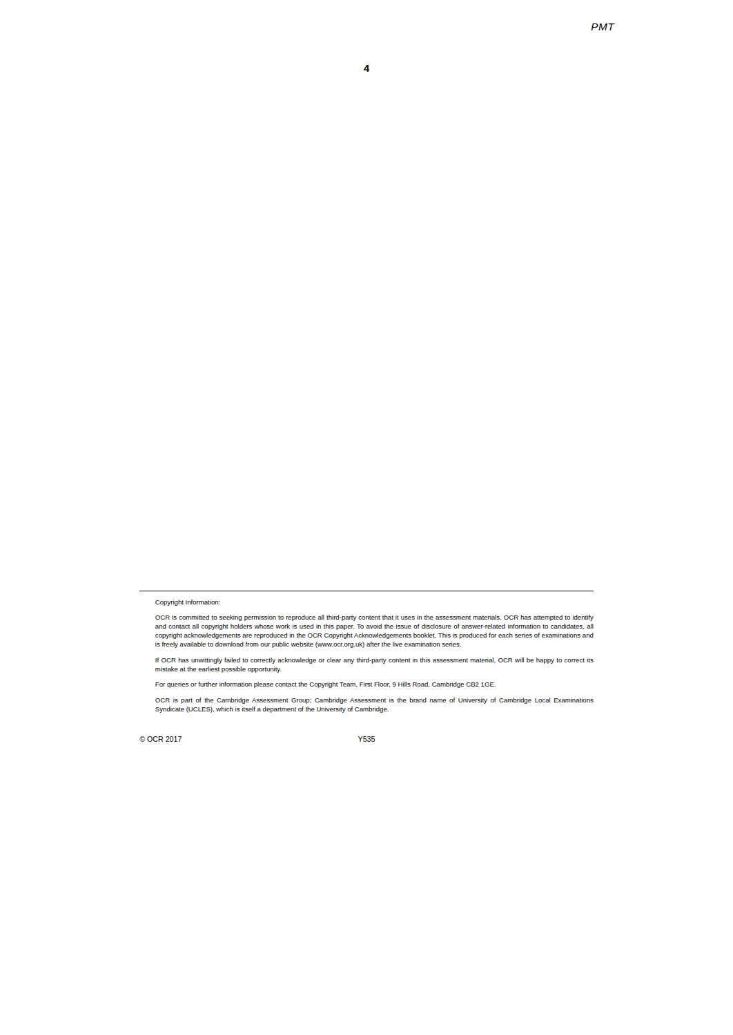PMT
4
Copyright Information:
OCR is committed to seeking permission to reproduce all third-party content that it uses in the assessment materials. OCR has attempted to identify and contact all copyright holders whose work is used in this paper. To avoid the issue of disclosure of answer-related information to candidates, all copyright acknowledgements are reproduced in the OCR Copyright Acknowledgements booklet. This is produced for each series of examinations and is freely available to download from our public website (www.ocr.org.uk) after the live examination series.
If OCR has unwittingly failed to correctly acknowledge or clear any third-party content in this assessment material, OCR will be happy to correct its mistake at the earliest possible opportunity.
For queries or further information please contact the Copyright Team, First Floor, 9 Hills Road, Cambridge CB2 1GE.
OCR is part of the Cambridge Assessment Group; Cambridge Assessment is the brand name of University of Cambridge Local Examinations Syndicate (UCLES), which is itself a department of the University of Cambridge.
© OCR 2017
Y535